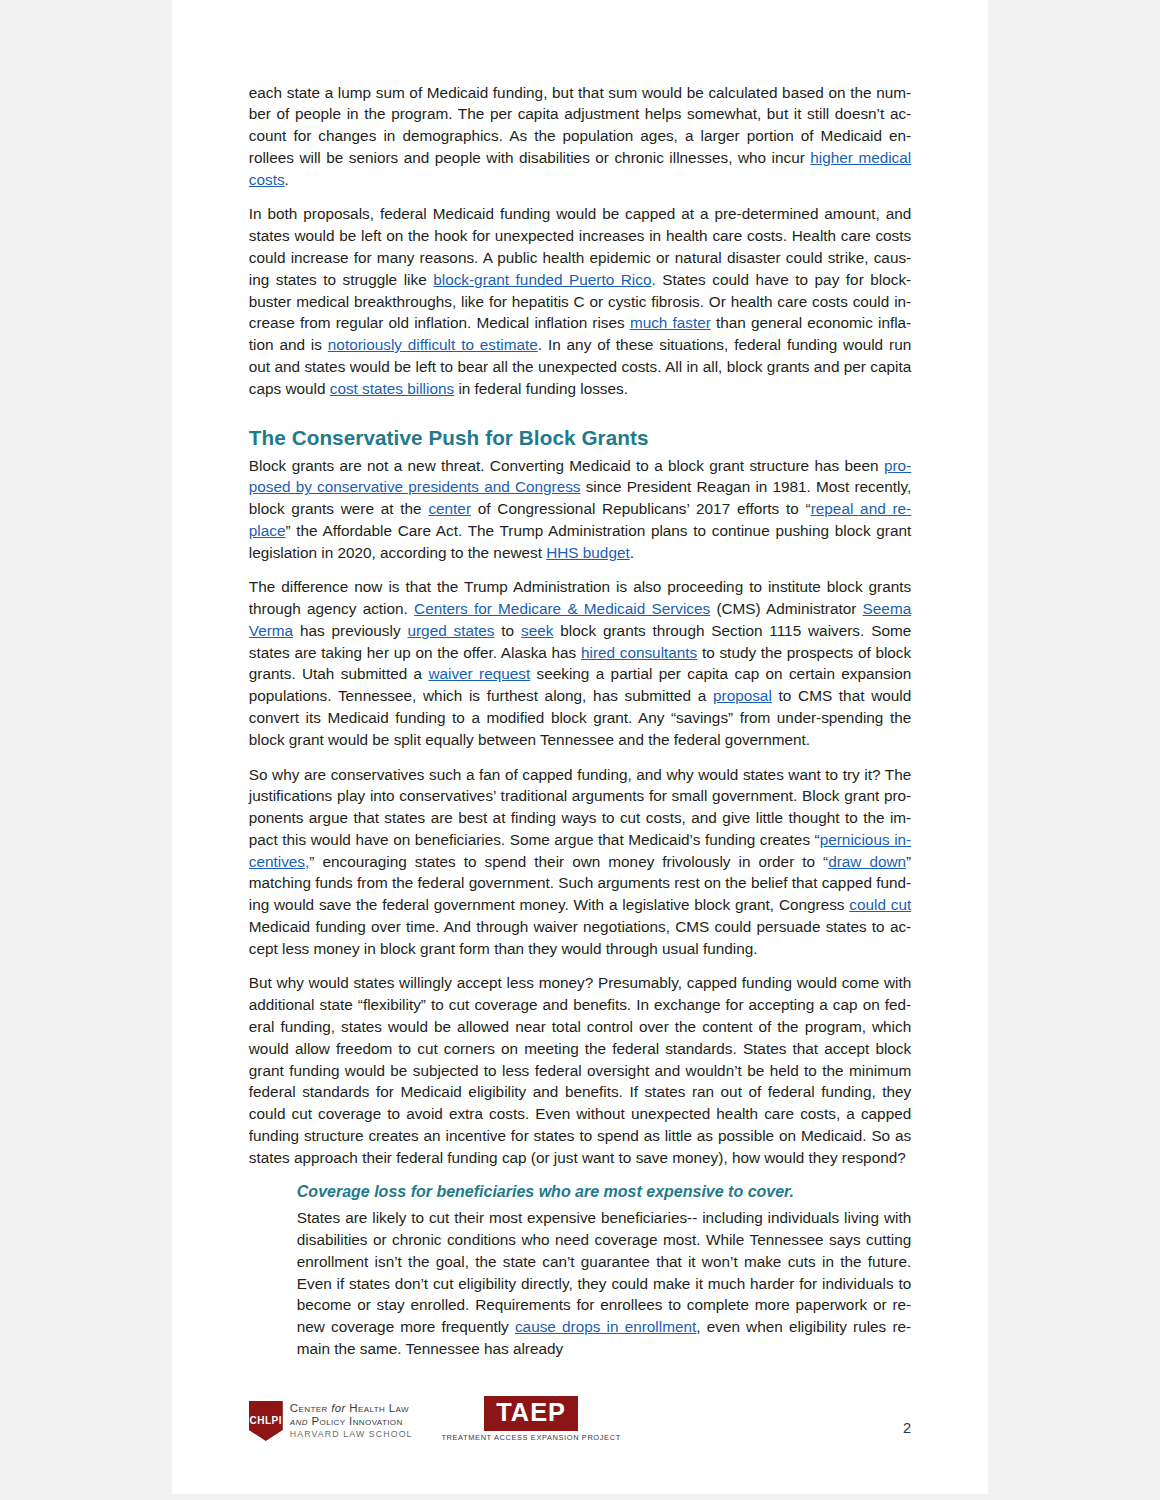each state a lump sum of Medicaid funding, but that sum would be calculated based on the number of people in the program. The per capita adjustment helps somewhat, but it still doesn’t account for changes in demographics. As the population ages, a larger portion of Medicaid enrollees will be seniors and people with disabilities or chronic illnesses, who incur higher medical costs.
In both proposals, federal Medicaid funding would be capped at a pre-determined amount, and states would be left on the hook for unexpected increases in health care costs. Health care costs could increase for many reasons. A public health epidemic or natural disaster could strike, causing states to struggle like block-grant funded Puerto Rico. States could have to pay for blockbuster medical breakthroughs, like for hepatitis C or cystic fibrosis. Or health care costs could increase from regular old inflation. Medical inflation rises much faster than general economic inflation and is notoriously difficult to estimate. In any of these situations, federal funding would run out and states would be left to bear all the unexpected costs. All in all, block grants and per capita caps would cost states billions in federal funding losses.
The Conservative Push for Block Grants
Block grants are not a new threat. Converting Medicaid to a block grant structure has been proposed by conservative presidents and Congress since President Reagan in 1981. Most recently, block grants were at the center of Congressional Republicans’ 2017 efforts to “repeal and replace” the Affordable Care Act. The Trump Administration plans to continue pushing block grant legislation in 2020, according to the newest HHS budget.
The difference now is that the Trump Administration is also proceeding to institute block grants through agency action. Centers for Medicare & Medicaid Services (CMS) Administrator Seema Verma has previously urged states to seek block grants through Section 1115 waivers. Some states are taking her up on the offer. Alaska has hired consultants to study the prospects of block grants. Utah submitted a waiver request seeking a partial per capita cap on certain expansion populations. Tennessee, which is furthest along, has submitted a proposal to CMS that would convert its Medicaid funding to a modified block grant. Any “savings” from under-spending the block grant would be split equally between Tennessee and the federal government.
So why are conservatives such a fan of capped funding, and why would states want to try it? The justifications play into conservatives’ traditional arguments for small government. Block grant proponents argue that states are best at finding ways to cut costs, and give little thought to the impact this would have on beneficiaries. Some argue that Medicaid’s funding creates “pernicious incentives,” encouraging states to spend their own money frivolously in order to “draw down” matching funds from the federal government. Such arguments rest on the belief that capped funding would save the federal government money. With a legislative block grant, Congress could cut Medicaid funding over time. And through waiver negotiations, CMS could persuade states to accept less money in block grant form than they would through usual funding.
But why would states willingly accept less money? Presumably, capped funding would come with additional state “flexibility” to cut coverage and benefits. In exchange for accepting a cap on federal funding, states would be allowed near total control over the content of the program, which would allow freedom to cut corners on meeting the federal standards. States that accept block grant funding would be subjected to less federal oversight and wouldn’t be held to the minimum federal standards for Medicaid eligibility and benefits. If states ran out of federal funding, they could cut coverage to avoid extra costs. Even without unexpected health care costs, a capped funding structure creates an incentive for states to spend as little as possible on Medicaid. So as states approach their federal funding cap (or just want to save money), how would they respond?
Coverage loss for beneficiaries who are most expensive to cover.
States are likely to cut their most expensive beneficiaries-- including individuals living with disabilities or chronic conditions who need coverage most. While Tennessee says cutting enrollment isn’t the goal, the state can’t guarantee that it won’t make cuts in the future. Even if states don’t cut eligibility directly, they could make it much harder for individuals to become or stay enrolled. Requirements for enrollees to complete more paperwork or renew coverage more frequently cause drops in enrollment, even when eligibility rules remain the same. Tennessee has already
CHLPI
Center for Health Law
and Policy Innovation
HARVARD LAW SCHOOL
TAEP
Treatment Access Expansion Project
2